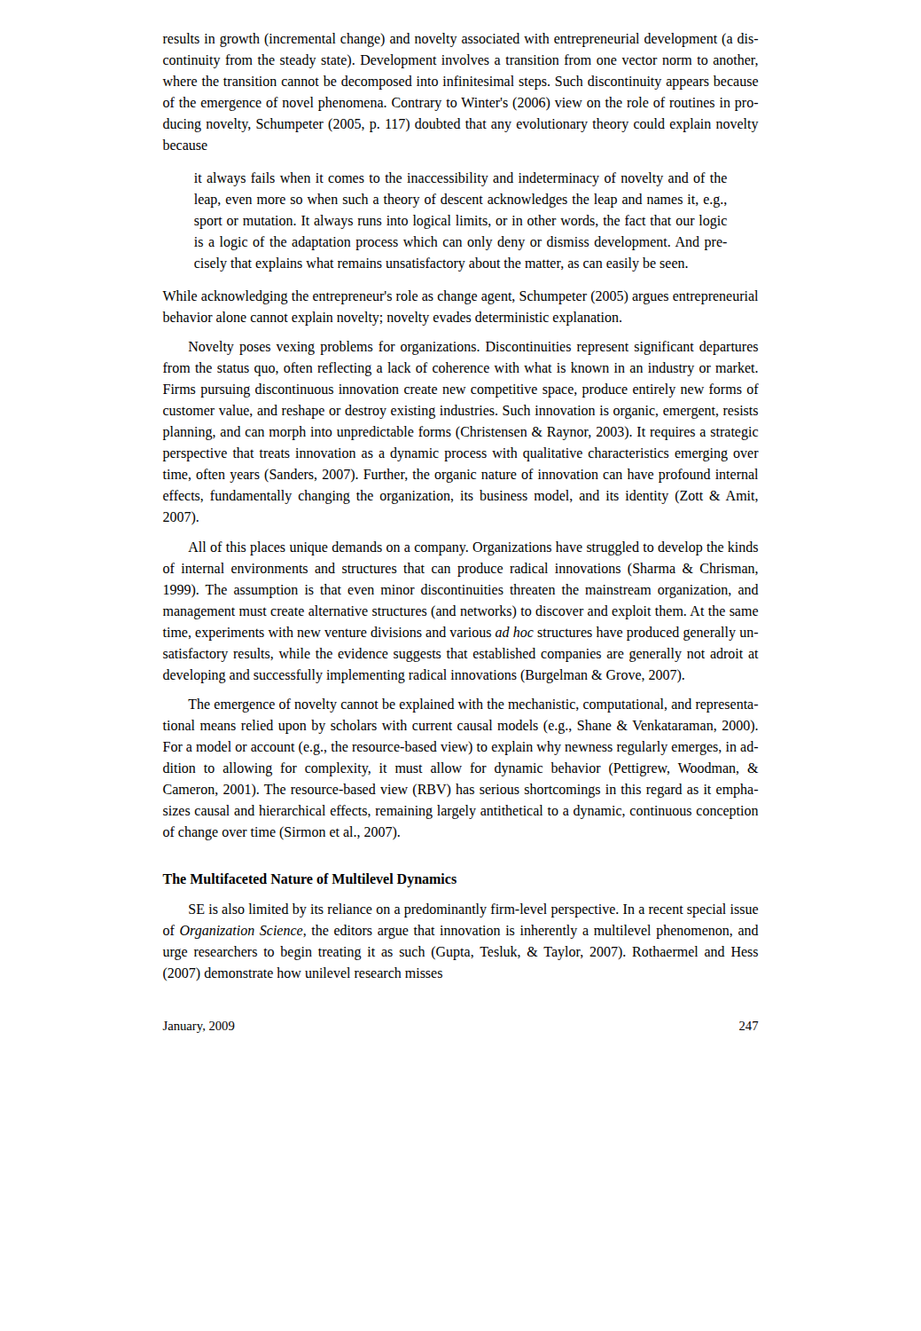results in growth (incremental change) and novelty associated with entrepreneurial development (a discontinuity from the steady state). Development involves a transition from one vector norm to another, where the transition cannot be decomposed into infinitesimal steps. Such discontinuity appears because of the emergence of novel phenomena. Contrary to Winter's (2006) view on the role of routines in producing novelty, Schumpeter (2005, p. 117) doubted that any evolutionary theory could explain novelty because
it always fails when it comes to the inaccessibility and indeterminacy of novelty and of the leap, even more so when such a theory of descent acknowledges the leap and names it, e.g., sport or mutation. It always runs into logical limits, or in other words, the fact that our logic is a logic of the adaptation process which can only deny or dismiss development. And precisely that explains what remains unsatisfactory about the matter, as can easily be seen.
While acknowledging the entrepreneur's role as change agent, Schumpeter (2005) argues entrepreneurial behavior alone cannot explain novelty; novelty evades deterministic explanation.
Novelty poses vexing problems for organizations. Discontinuities represent significant departures from the status quo, often reflecting a lack of coherence with what is known in an industry or market. Firms pursuing discontinuous innovation create new competitive space, produce entirely new forms of customer value, and reshape or destroy existing industries. Such innovation is organic, emergent, resists planning, and can morph into unpredictable forms (Christensen & Raynor, 2003). It requires a strategic perspective that treats innovation as a dynamic process with qualitative characteristics emerging over time, often years (Sanders, 2007). Further, the organic nature of innovation can have profound internal effects, fundamentally changing the organization, its business model, and its identity (Zott & Amit, 2007).
All of this places unique demands on a company. Organizations have struggled to develop the kinds of internal environments and structures that can produce radical innovations (Sharma & Chrisman, 1999). The assumption is that even minor discontinuities threaten the mainstream organization, and management must create alternative structures (and networks) to discover and exploit them. At the same time, experiments with new venture divisions and various ad hoc structures have produced generally unsatisfactory results, while the evidence suggests that established companies are generally not adroit at developing and successfully implementing radical innovations (Burgelman & Grove, 2007).
The emergence of novelty cannot be explained with the mechanistic, computational, and representational means relied upon by scholars with current causal models (e.g., Shane & Venkataraman, 2000). For a model or account (e.g., the resource-based view) to explain why newness regularly emerges, in addition to allowing for complexity, it must allow for dynamic behavior (Pettigrew, Woodman, & Cameron, 2001). The resource-based view (RBV) has serious shortcomings in this regard as it emphasizes causal and hierarchical effects, remaining largely antithetical to a dynamic, continuous conception of change over time (Sirmon et al., 2007).
The Multifaceted Nature of Multilevel Dynamics
SE is also limited by its reliance on a predominantly firm-level perspective. In a recent special issue of Organization Science, the editors argue that innovation is inherently a multilevel phenomenon, and urge researchers to begin treating it as such (Gupta, Tesluk, & Taylor, 2007). Rothaermel and Hess (2007) demonstrate how unilevel research misses
January, 2009 247